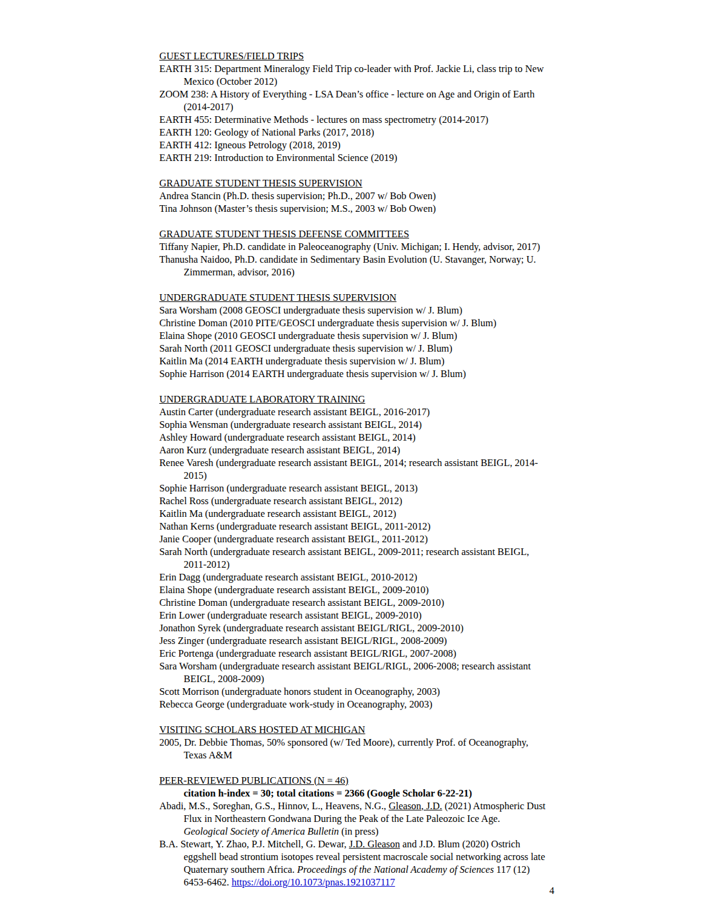GUEST LECTURES/FIELD TRIPS
EARTH 315: Department Mineralogy Field Trip co-leader with Prof. Jackie Li, class trip to New Mexico (October 2012)
ZOOM 238: A History of Everything - LSA Dean’s office - lecture on Age and Origin of Earth (2014-2017)
EARTH 455: Determinative Methods - lectures on mass spectrometry (2014-2017)
EARTH 120: Geology of National Parks (2017, 2018)
EARTH 412: Igneous Petrology (2018, 2019)
EARTH 219: Introduction to Environmental Science (2019)
GRADUATE STUDENT THESIS SUPERVISION
Andrea Stancin (Ph.D. thesis supervision; Ph.D., 2007 w/ Bob Owen)
Tina Johnson (Master’s thesis supervision; M.S., 2003 w/ Bob Owen)
GRADUATE STUDENT THESIS DEFENSE COMMITTEES
Tiffany Napier, Ph.D. candidate in Paleoceanography (Univ. Michigan; I. Hendy, advisor, 2017)
Thanusha Naidoo, Ph.D. candidate in Sedimentary Basin Evolution (U. Stavanger, Norway; U. Zimmerman, advisor, 2016)
UNDERGRADUATE STUDENT THESIS SUPERVISION
Sara Worsham (2008 GEOSCI undergraduate thesis supervision w/ J. Blum)
Christine Doman (2010 PITE/GEOSCI undergraduate thesis supervision w/ J. Blum)
Elaina Shope (2010 GEOSCI undergraduate thesis supervision w/ J. Blum)
Sarah North (2011 GEOSCI undergraduate thesis supervision w/ J. Blum)
Kaitlin Ma (2014 EARTH undergraduate thesis supervision w/ J. Blum)
Sophie Harrison (2014 EARTH undergraduate thesis supervision w/ J. Blum)
UNDERGRADUATE LABORATORY TRAINING
Austin Carter (undergraduate research assistant BEIGL, 2016-2017)
Sophia Wensman (undergraduate research assistant BEIGL, 2014)
Ashley Howard (undergraduate research assistant BEIGL, 2014)
Aaron Kurz (undergraduate research assistant BEIGL, 2014)
Renee Varesh (undergraduate research assistant BEIGL, 2014; research assistant BEIGL, 2014-2015)
Sophie Harrison (undergraduate research assistant BEIGL, 2013)
Rachel Ross (undergraduate research assistant BEIGL, 2012)
Kaitlin Ma (undergraduate research assistant BEIGL, 2012)
Nathan Kerns (undergraduate research assistant BEIGL, 2011-2012)
Janie Cooper (undergraduate research assistant BEIGL, 2011-2012)
Sarah North (undergraduate research assistant BEIGL, 2009-2011; research assistant BEIGL, 2011-2012)
Erin Dagg (undergraduate research assistant BEIGL, 2010-2012)
Elaina Shope (undergraduate research assistant BEIGL, 2009-2010)
Christine Doman (undergraduate research assistant BEIGL, 2009-2010)
Erin Lower (undergraduate research assistant BEIGL, 2009-2010)
Jonathon Syrek (undergraduate research assistant BEIGL/RIGL, 2009-2010)
Jess Zinger (undergraduate research assistant BEIGL/RIGL, 2008-2009)
Eric Portenga (undergraduate research assistant BEIGL/RIGL, 2007-2008)
Sara Worsham (undergraduate research assistant BEIGL/RIGL, 2006-2008; research assistant BEIGL, 2008-2009)
Scott Morrison (undergraduate honors student in Oceanography, 2003)
Rebecca George (undergraduate work-study in Oceanography, 2003)
VISITING SCHOLARS HOSTED AT MICHIGAN
2005, Dr. Debbie Thomas, 50% sponsored (w/ Ted Moore), currently Prof. of Oceanography, Texas A&M
PEER-REVIEWED PUBLICATIONS (N = 46)
citation h-index = 30; total citations = 2366 (Google Scholar 6-22-21)
Abadi, M.S., Soreghan, G.S., Hinnov, L., Heavens, N.G., Gleason, J.D. (2021) Atmospheric Dust Flux in Northeastern Gondwana During the Peak of the Late Paleozoic Ice Age. Geological Society of America Bulletin (in press)
B.A. Stewart, Y. Zhao, P.J. Mitchell, G. Dewar, J.D. Gleason and J.D. Blum (2020) Ostrich eggshell bead strontium isotopes reveal persistent macroscale social networking across late Quaternary southern Africa. Proceedings of the National Academy of Sciences 117 (12) 6453-6462. https://doi.org/10.1073/pnas.1921037117
4